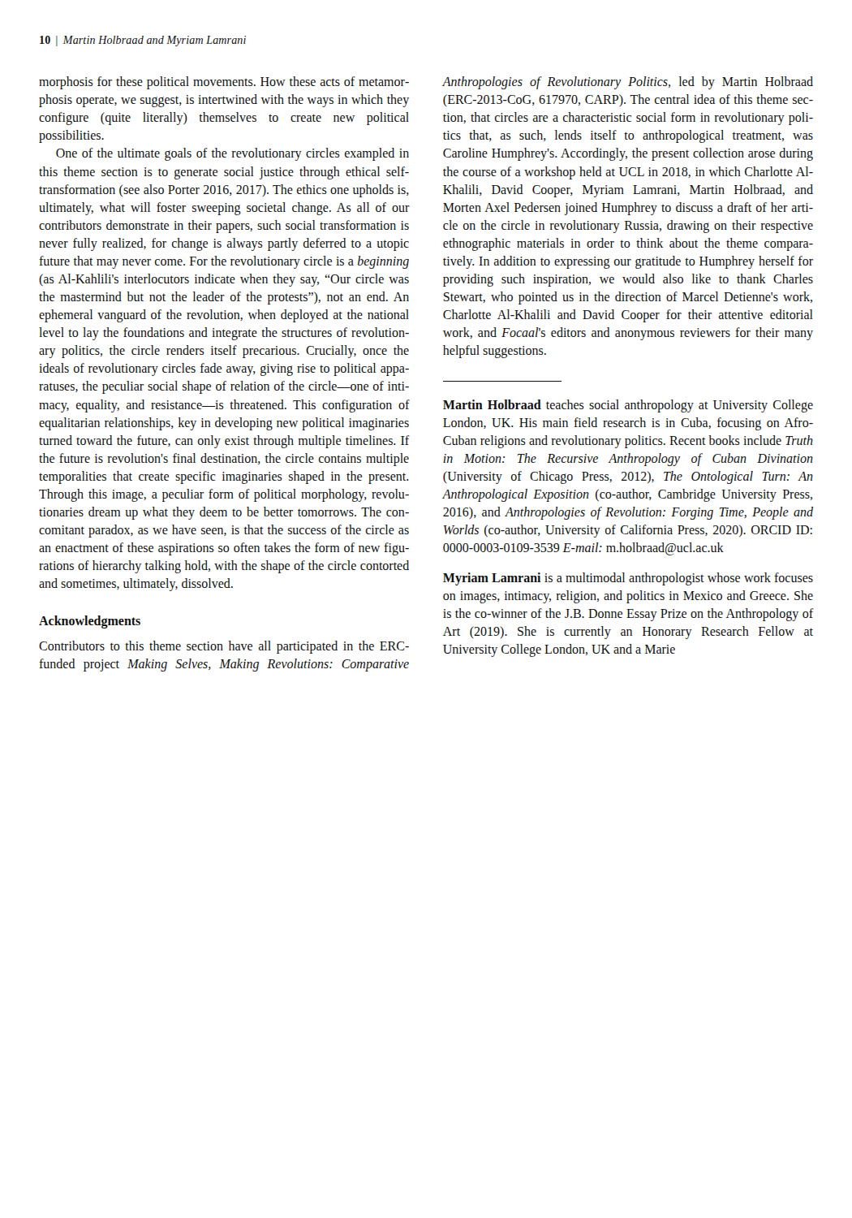10|Martin Holbraad and Myriam Lamrani
morphosis for these political movements. How these acts of metamorphosis operate, we suggest, is intertwined with the ways in which they configure (quite literally) themselves to create new political possibilities.
One of the ultimate goals of the revolutionary circles exampled in this theme section is to generate social justice through ethical self-transformation (see also Porter 2016, 2017). The ethics one upholds is, ultimately, what will foster sweeping societal change. As all of our contributors demonstrate in their papers, such social transformation is never fully realized, for change is always partly deferred to a utopic future that may never come. For the revolutionary circle is a beginning (as Al-Kahlili's interlocutors indicate when they say, “Our circle was the mastermind but not the leader of the protests”), not an end. An ephemeral vanguard of the revolution, when deployed at the national level to lay the foundations and integrate the structures of revolutionary politics, the circle renders itself precarious. Crucially, once the ideals of revolutionary circles fade away, giving rise to political apparatuses, the peculiar social shape of relation of the circle—one of intimacy, equality, and resistance—is threatened. This configuration of equalitarian relationships, key in developing new political imaginaries turned toward the future, can only exist through multiple timelines. If the future is revolution's final destination, the circle contains multiple temporalities that create specific imaginaries shaped in the present. Through this image, a peculiar form of political morphology, revolutionaries dream up what they deem to be better tomorrows. The concomitant paradox, as we have seen, is that the success of the circle as an enactment of these aspirations so often takes the form of new figurations of hierarchy talking hold, with the shape of the circle contorted and sometimes, ultimately, dissolved.
Acknowledgments
Contributors to this theme section have all participated in the ERC-funded project Making Selves, Making Revolutions: Comparative Anthropologies of Revolutionary Politics, led by Martin Holbraad (ERC-2013-CoG, 617970, CARP). The central idea of this theme section, that circles are a characteristic social form in revolutionary politics that, as such, lends itself to anthropological treatment, was Caroline Humphrey's. Accordingly, the present collection arose during the course of a workshop held at UCL in 2018, in which Charlotte Al-Khalili, David Cooper, Myriam Lamrani, Martin Holbraad, and Morten Axel Pedersen joined Humphrey to discuss a draft of her article on the circle in revolutionary Russia, drawing on their respective ethnographic materials in order to think about the theme comparatively. In addition to expressing our gratitude to Humphrey herself for providing such inspiration, we would also like to thank Charles Stewart, who pointed us in the direction of Marcel Detienne's work, Charlotte Al-Khalili and David Cooper for their attentive editorial work, and Focaal's editors and anonymous reviewers for their many helpful suggestions.
Martin Holbraad teaches social anthropology at University College London, UK. His main field research is in Cuba, focusing on Afro-Cuban religions and revolutionary politics. Recent books include Truth in Motion: The Recursive Anthropology of Cuban Divination (University of Chicago Press, 2012), The Ontological Turn: An Anthropological Exposition (co-author, Cambridge University Press, 2016), and Anthropologies of Revolution: Forging Time, People and Worlds (co-author, University of California Press, 2020). ORCID ID: 0000-0003-0109-3539 E-mail: m.holbraad@ucl.ac.uk
Myriam Lamrani is a multimodal anthropologist whose work focuses on images, intimacy, religion, and politics in Mexico and Greece. She is the co-winner of the J.B. Donne Essay Prize on the Anthropology of Art (2019). She is currently an Honorary Research Fellow at University College London, UK and a Marie